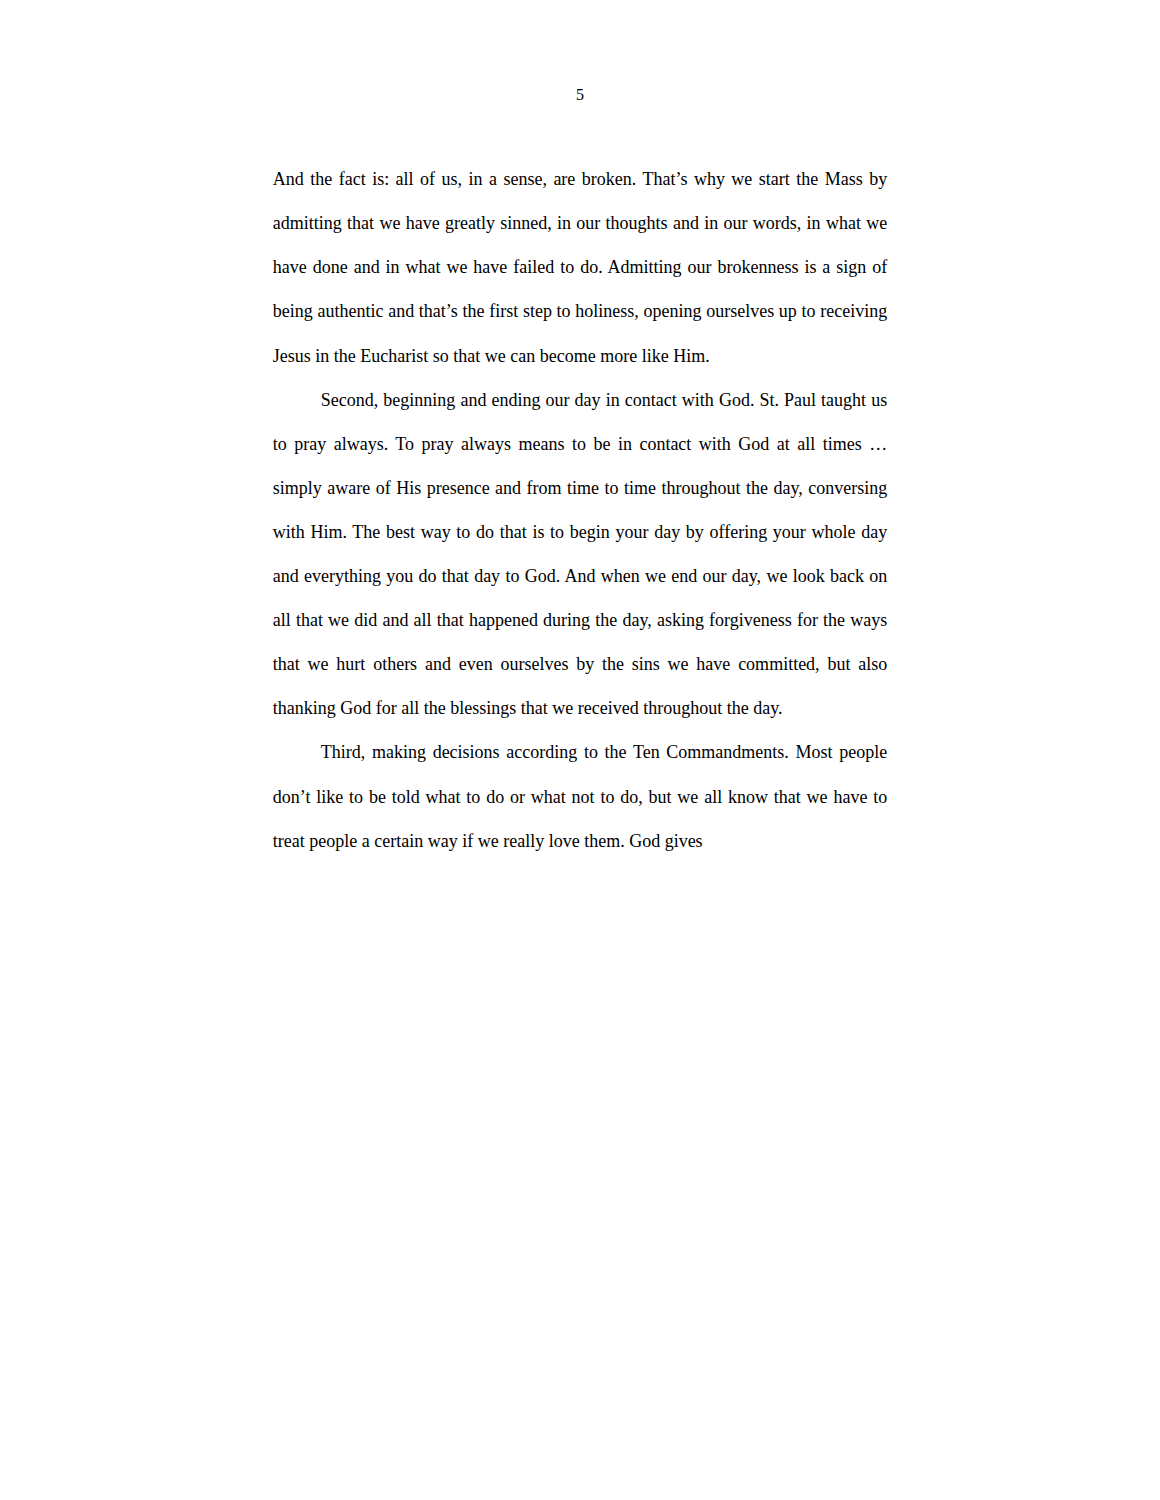5
And the fact is: all of us, in a sense, are broken. That’s why we start the Mass by admitting that we have greatly sinned, in our thoughts and in our words, in what we have done and in what we have failed to do. Admitting our brokenness is a sign of being authentic and that’s the first step to holiness, opening ourselves up to receiving Jesus in the Eucharist so that we can become more like Him.
Second, beginning and ending our day in contact with God. St. Paul taught us to pray always. To pray always means to be in contact with God at all times … simply aware of His presence and from time to time throughout the day, conversing with Him. The best way to do that is to begin your day by offering your whole day and everything you do that day to God. And when we end our day, we look back on all that we did and all that happened during the day, asking forgiveness for the ways that we hurt others and even ourselves by the sins we have committed, but also thanking God for all the blessings that we received throughout the day.
Third, making decisions according to the Ten Commandments. Most people don’t like to be told what to do or what not to do, but we all know that we have to treat people a certain way if we really love them. God gives